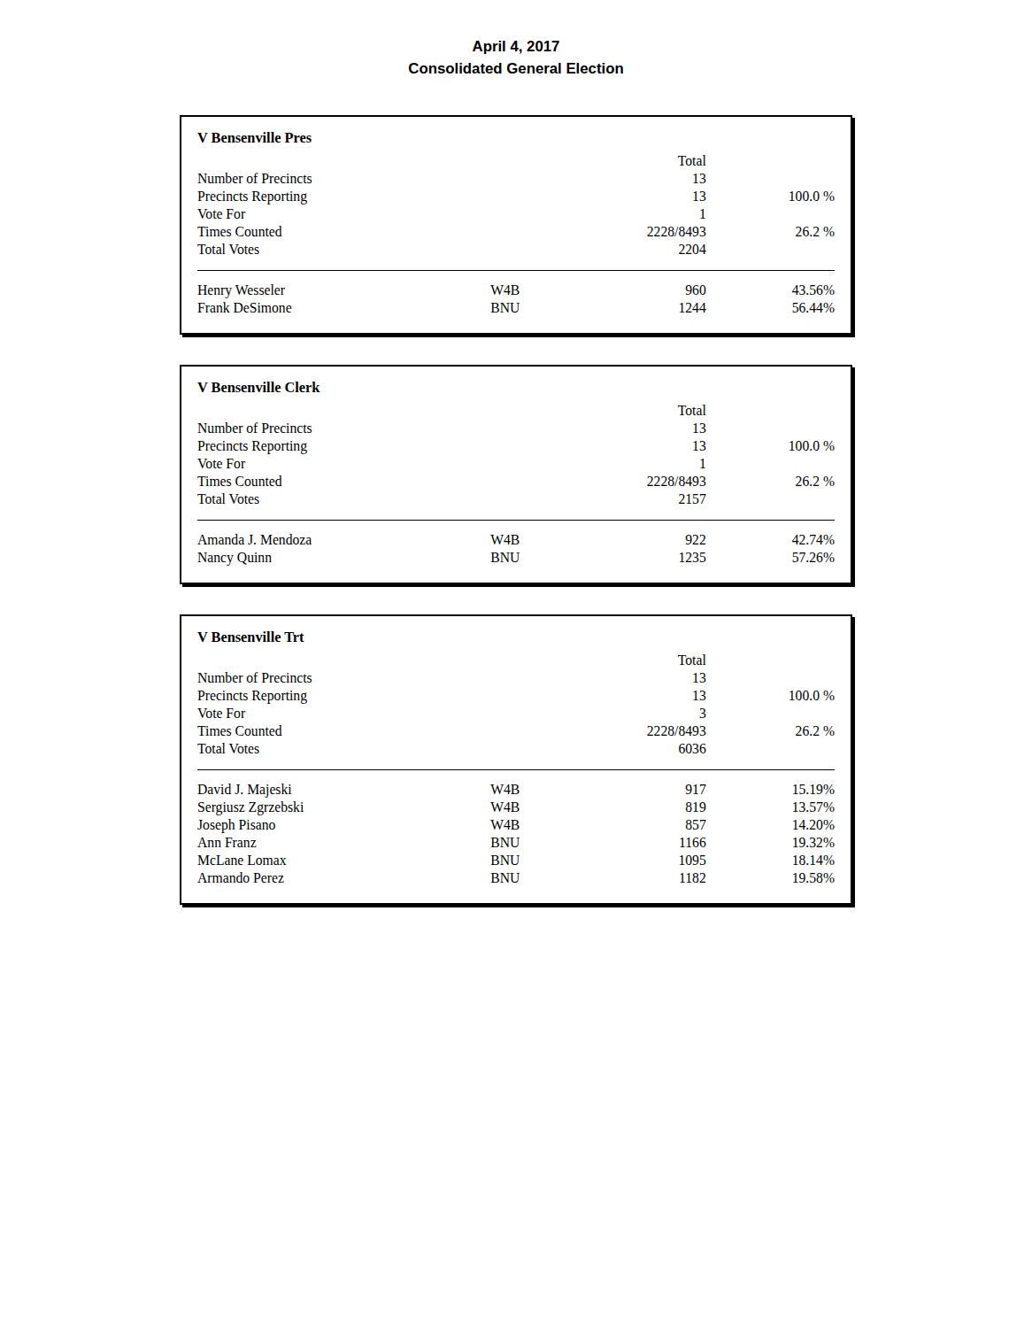April 4, 2017
Consolidated General Election
V Bensenville Pres
| | | Total | |
| Number of Precincts | | 13 | |
| Precincts Reporting | | 13 | 100.0 % |
| Vote For | | 1 | |
| Times Counted | | 2228/8493 | 26.2 % |
| Total Votes | | 2204 | |
| Henry Wesseler | W4B | 960 | 43.56% |
| Frank DeSimone | BNU | 1244 | 56.44% |
V Bensenville Clerk
| | | Total | |
| Number of Precincts | | 13 | |
| Precincts Reporting | | 13 | 100.0 % |
| Vote For | | 1 | |
| Times Counted | | 2228/8493 | 26.2 % |
| Total Votes | | 2157 | |
| Amanda J. Mendoza | W4B | 922 | 42.74% |
| Nancy Quinn | BNU | 1235 | 57.26% |
V Bensenville Trt
| | | Total | |
| Number of Precincts | | 13 | |
| Precincts Reporting | | 13 | 100.0 % |
| Vote For | | 3 | |
| Times Counted | | 2228/8493 | 26.2 % |
| Total Votes | | 6036 | |
| David J. Majeski | W4B | 917 | 15.19% |
| Sergiusz Zgrzebski | W4B | 819 | 13.57% |
| Joseph Pisano | W4B | 857 | 14.20% |
| Ann Franz | BNU | 1166 | 19.32% |
| McLane Lomax | BNU | 1095 | 18.14% |
| Armando Perez | BNU | 1182 | 19.58% |